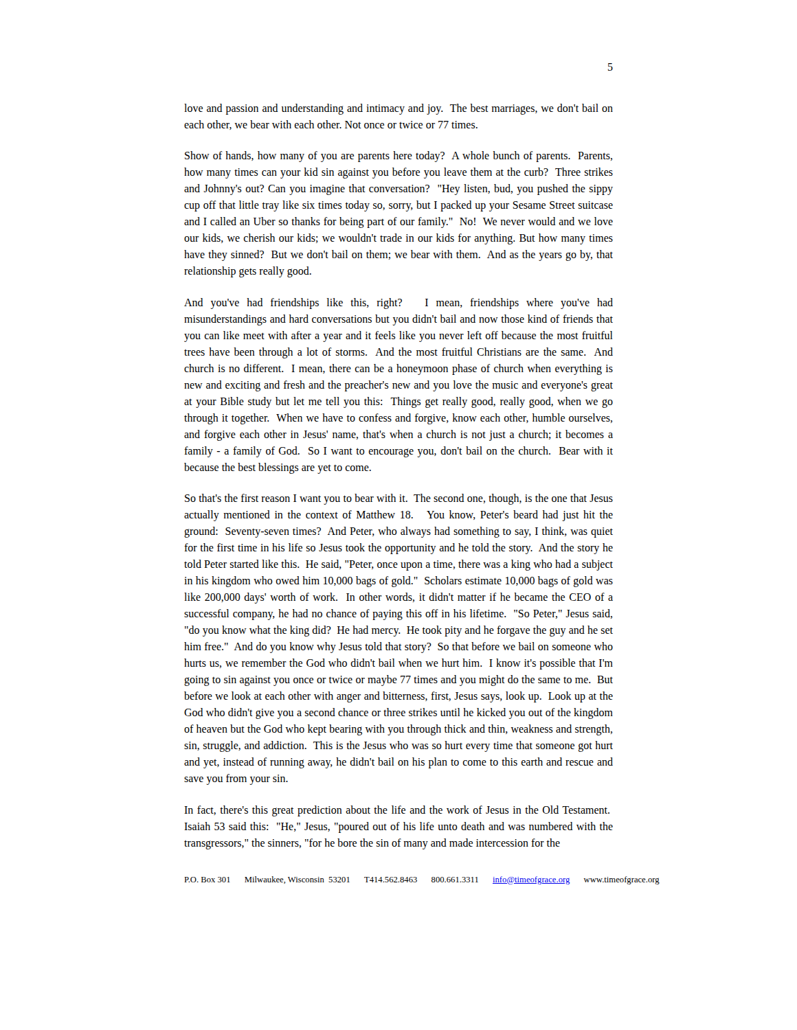5
love and passion and understanding and intimacy and joy. The best marriages, we don't bail on each other, we bear with each other. Not once or twice or 77 times.
Show of hands, how many of you are parents here today? A whole bunch of parents. Parents, how many times can your kid sin against you before you leave them at the curb? Three strikes and Johnny's out? Can you imagine that conversation? "Hey listen, bud, you pushed the sippy cup off that little tray like six times today so, sorry, but I packed up your Sesame Street suitcase and I called an Uber so thanks for being part of our family." No! We never would and we love our kids, we cherish our kids; we wouldn't trade in our kids for anything. But how many times have they sinned? But we don't bail on them; we bear with them. And as the years go by, that relationship gets really good.
And you've had friendships like this, right? I mean, friendships where you've had misunderstandings and hard conversations but you didn't bail and now those kind of friends that you can like meet with after a year and it feels like you never left off because the most fruitful trees have been through a lot of storms. And the most fruitful Christians are the same. And church is no different. I mean, there can be a honeymoon phase of church when everything is new and exciting and fresh and the preacher's new and you love the music and everyone's great at your Bible study but let me tell you this: Things get really good, really good, when we go through it together. When we have to confess and forgive, know each other, humble ourselves, and forgive each other in Jesus' name, that's when a church is not just a church; it becomes a family - a family of God. So I want to encourage you, don't bail on the church. Bear with it because the best blessings are yet to come.
So that's the first reason I want you to bear with it. The second one, though, is the one that Jesus actually mentioned in the context of Matthew 18. You know, Peter's beard had just hit the ground: Seventy-seven times? And Peter, who always had something to say, I think, was quiet for the first time in his life so Jesus took the opportunity and he told the story. And the story he told Peter started like this. He said, "Peter, once upon a time, there was a king who had a subject in his kingdom who owed him 10,000 bags of gold." Scholars estimate 10,000 bags of gold was like 200,000 days' worth of work. In other words, it didn't matter if he became the CEO of a successful company, he had no chance of paying this off in his lifetime. "So Peter," Jesus said, "do you know what the king did? He had mercy. He took pity and he forgave the guy and he set him free." And do you know why Jesus told that story? So that before we bail on someone who hurts us, we remember the God who didn't bail when we hurt him. I know it's possible that I'm going to sin against you once or twice or maybe 77 times and you might do the same to me. But before we look at each other with anger and bitterness, first, Jesus says, look up. Look up at the God who didn't give you a second chance or three strikes until he kicked you out of the kingdom of heaven but the God who kept bearing with you through thick and thin, weakness and strength, sin, struggle, and addiction. This is the Jesus who was so hurt every time that someone got hurt and yet, instead of running away, he didn't bail on his plan to come to this earth and rescue and save you from your sin.
In fact, there's this great prediction about the life and the work of Jesus in the Old Testament. Isaiah 53 said this: "He," Jesus, "poured out of his life unto death and was numbered with the transgressors," the sinners, "for he bore the sin of many and made intercession for the
P.O. Box 301 Milwaukee, Wisconsin 53201 T414.562.8463 800.661.3311 info@timeofgrace.org www.timeofgrace.org